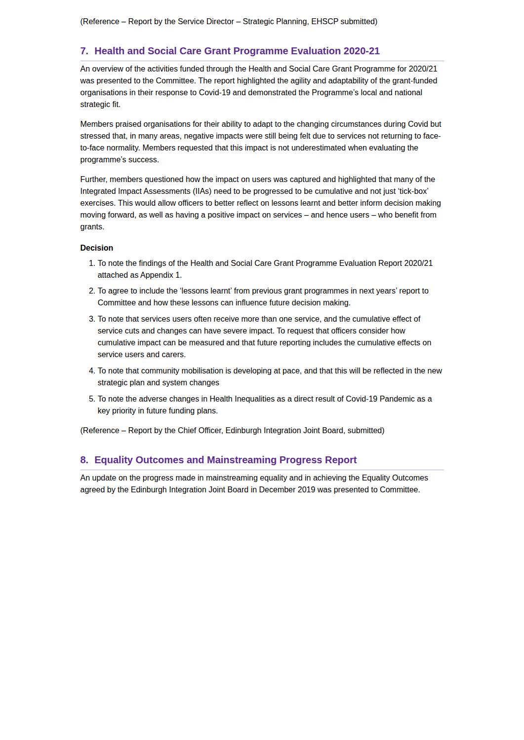(Reference – Report by the Service Director – Strategic Planning, EHSCP submitted)
7. Health and Social Care Grant Programme Evaluation 2020-21
An overview of the activities funded through the Health and Social Care Grant Programme for 2020/21 was presented to the Committee. The report highlighted the agility and adaptability of the grant-funded organisations in their response to Covid-19 and demonstrated the Programme’s local and national strategic fit.
Members praised organisations for their ability to adapt to the changing circumstances during Covid but stressed that, in many areas, negative impacts were still being felt due to services not returning to face-to-face normality. Members requested that this impact is not underestimated when evaluating the programme’s success.
Further, members questioned how the impact on users was captured and highlighted that many of the Integrated Impact Assessments (IIAs) need to be progressed to be cumulative and not just ‘tick-box’ exercises. This would allow officers to better reflect on lessons learnt and better inform decision making moving forward, as well as having a positive impact on services – and hence users – who benefit from grants.
Decision
To note the findings of the Health and Social Care Grant Programme Evaluation Report 2020/21 attached as Appendix 1.
To agree to include the ‘lessons learnt’ from previous grant programmes in next years’ report to Committee and how these lessons can influence future decision making.
To note that services users often receive more than one service, and the cumulative effect of service cuts and changes can have severe impact. To request that officers consider how cumulative impact can be measured and that future reporting includes the cumulative effects on service users and carers.
To note that community mobilisation is developing at pace, and that this will be reflected in the new strategic plan and system changes
To note the adverse changes in Health Inequalities as a direct result of Covid-19 Pandemic as a key priority in future funding plans.
(Reference – Report by the Chief Officer, Edinburgh Integration Joint Board, submitted)
8. Equality Outcomes and Mainstreaming Progress Report
An update on the progress made in mainstreaming equality and in achieving the Equality Outcomes agreed by the Edinburgh Integration Joint Board in December 2019 was presented to Committee.